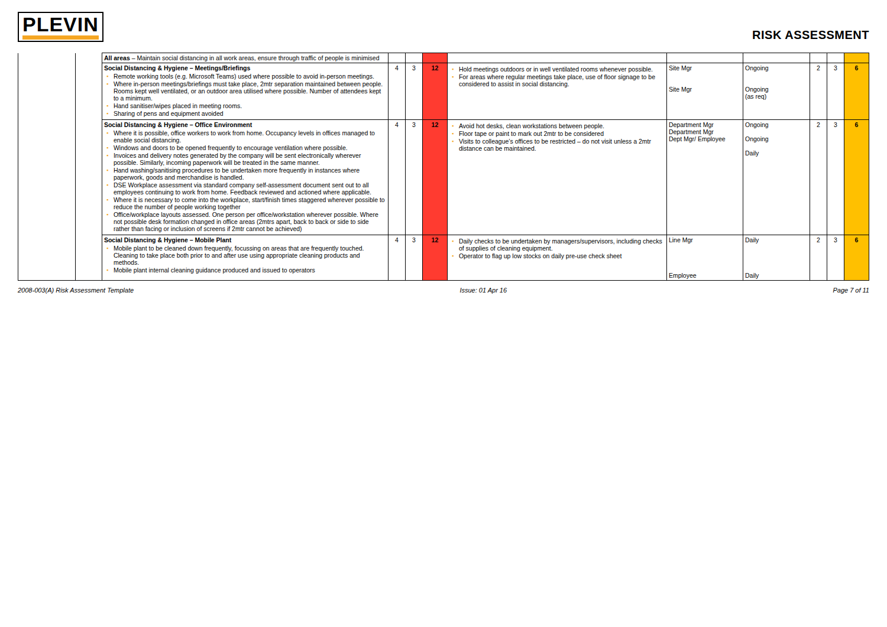PLEVIN
RISK ASSESSMENT
| | | All areas – Maintain social distancing in all work areas, ensure through traffic of people is minimised | | | | | | | | | |
| | | Social Distancing & Hygiene – Meetings/Briefings Remote working tools (e.g. Microsoft Teams) used where possible to avoid in-person meetings. Where in-person meetings/briefings must take place, 2mtr separation maintained between people. Rooms kept well ventilated, or an outdoor area utilised where possible. Number of attendees kept to a minimum. Hand sanitiser/wipes placed in meeting rooms. Sharing of pens and equipment avoided | 4 | 3 | 12 | Hold meetings outdoors or in well ventilated rooms whenever possible. For areas where regular meetings take place, use of floor signage to be considered to assist in social distancing. | Site Mgr Site Mgr | Ongoing Ongoing (as req) | 2 | 3 | 6 |
| | | Social Distancing & Hygiene – Office Environment Where it is possible, office workers to work from home. Occupancy levels in offices managed to enable social distancing. Windows and doors to be opened frequently to encourage ventilation where possible. Invoices and delivery notes generated by the company will be sent electronically wherever possible. Similarly, incoming paperwork will be treated in the same manner. Hand washing/sanitising procedures to be undertaken more frequently in instances where paperwork, goods and merchandise is handled. DSE Workplace assessment via standard company self-assessment document sent out to all employees continuing to work from home. Feedback reviewed and actioned where applicable. Where it is necessary to come into the workplace, start/finish times staggered wherever possible to reduce the number of people working together Office/workplace layouts assessed. One person per office/workstation wherever possible. Where not possible desk formation changed in office areas (2mtrs apart, back to back or side to side rather than facing or inclusion of screens if 2mtr cannot be achieved) | 4 | 3 | 12 | Avoid hot desks, clean workstations between people. Floor tape or paint to mark out 2mtr to be considered Visits to colleague’s offices to be restricted – do not visit unless a 2mtr distance can be maintained. | Department Mgr Department Mgr Dept Mgr/ Employee | Ongoing Ongoing Daily | 2 | 3 | 6 |
| | | Social Distancing & Hygiene – Mobile Plant Mobile plant to be cleaned down frequently, focussing on areas that are frequently touched. Cleaning to take place both prior to and after use using appropriate cleaning products and methods. Mobile plant internal cleaning guidance produced and issued to operators | 4 | 3 | 12 | Daily checks to be undertaken by managers/supervisors, including checks of supplies of cleaning equipment. Operator to flag up low stocks on daily pre-use check sheet | Line Mgr Employee | Daily Daily | 2 | 3 | 6 |
2008-003(A) Risk Assessment Template
Issue: 01 Apr 16
Page 7 of 11